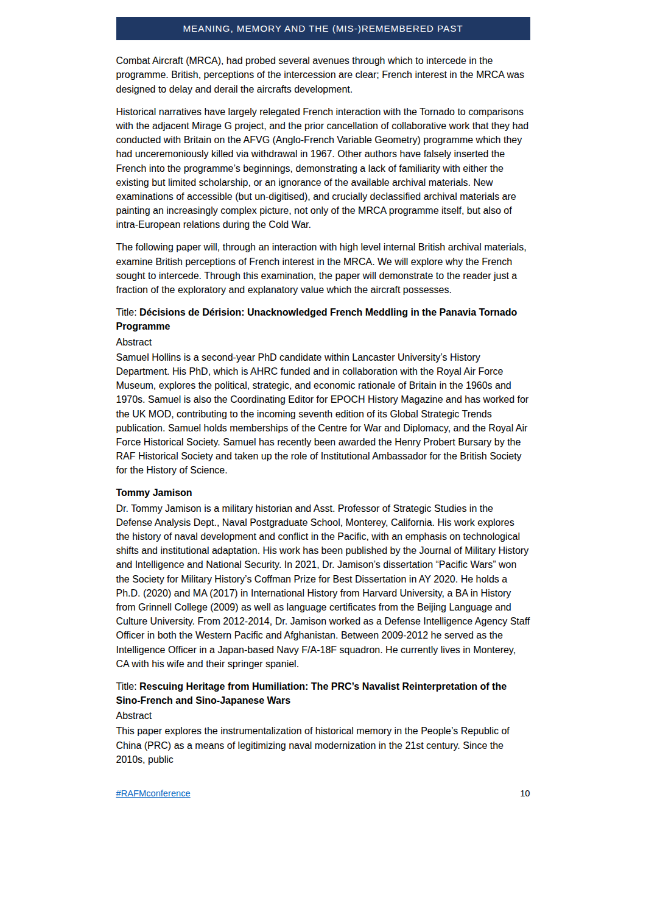MEANING, MEMORY AND THE (MIS-)REMEMBERED PAST
Combat Aircraft (MRCA), had probed several avenues through which to intercede in the programme. British, perceptions of the intercession are clear; French interest in the MRCA was designed to delay and derail the aircrafts development.
Historical narratives have largely relegated French interaction with the Tornado to comparisons with the adjacent Mirage G project, and the prior cancellation of collaborative work that they had conducted with Britain on the AFVG (Anglo-French Variable Geometry) programme which they had unceremoniously killed via withdrawal in 1967. Other authors have falsely inserted the French into the programme’s beginnings, demonstrating a lack of familiarity with either the existing but limited scholarship, or an ignorance of the available archival materials. New examinations of accessible (but un-digitised), and crucially declassified archival materials are painting an increasingly complex picture, not only of the MRCA programme itself, but also of intra-European relations during the Cold War.
The following paper will, through an interaction with high level internal British archival materials, examine British perceptions of French interest in the MRCA. We will explore why the French sought to intercede. Through this examination, the paper will demonstrate to the reader just a fraction of the exploratory and explanatory value which the aircraft possesses.
Title: Décisions de Dérision: Unacknowledged French Meddling in the Panavia Tornado Programme
Abstract
Samuel Hollins is a second-year PhD candidate within Lancaster University’s History Department. His PhD, which is AHRC funded and in collaboration with the Royal Air Force Museum, explores the political, strategic, and economic rationale of Britain in the 1960s and 1970s. Samuel is also the Coordinating Editor for EPOCH History Magazine and has worked for the UK MOD, contributing to the incoming seventh edition of its Global Strategic Trends publication. Samuel holds memberships of the Centre for War and Diplomacy, and the Royal Air Force Historical Society. Samuel has recently been awarded the Henry Probert Bursary by the RAF Historical Society and taken up the role of Institutional Ambassador for the British Society for the History of Science.
Tommy Jamison
Dr. Tommy Jamison is a military historian and Asst. Professor of Strategic Studies in the Defense Analysis Dept., Naval Postgraduate School, Monterey, California. His work explores the history of naval development and conflict in the Pacific, with an emphasis on technological shifts and institutional adaptation. His work has been published by the Journal of Military History and Intelligence and National Security. In 2021, Dr. Jamison’s dissertation “Pacific Wars” won the Society for Military History’s Coffman Prize for Best Dissertation in AY 2020. He holds a Ph.D. (2020) and MA (2017) in International History from Harvard University, a BA in History from Grinnell College (2009) as well as language certificates from the Beijing Language and Culture University. From 2012-2014, Dr. Jamison worked as a Defense Intelligence Agency Staff Officer in both the Western Pacific and Afghanistan. Between 2009-2012 he served as the Intelligence Officer in a Japan-based Navy F/A-18F squadron. He currently lives in Monterey, CA with his wife and their springer spaniel.
Title: Rescuing Heritage from Humiliation: The PRC’s Navalist Reinterpretation of the Sino-French and Sino-Japanese Wars
Abstract
This paper explores the instrumentalization of historical memory in the People’s Republic of China (PRC) as a means of legitimizing naval modernization in the 21st century. Since the 2010s, public
#RAFMconference 10